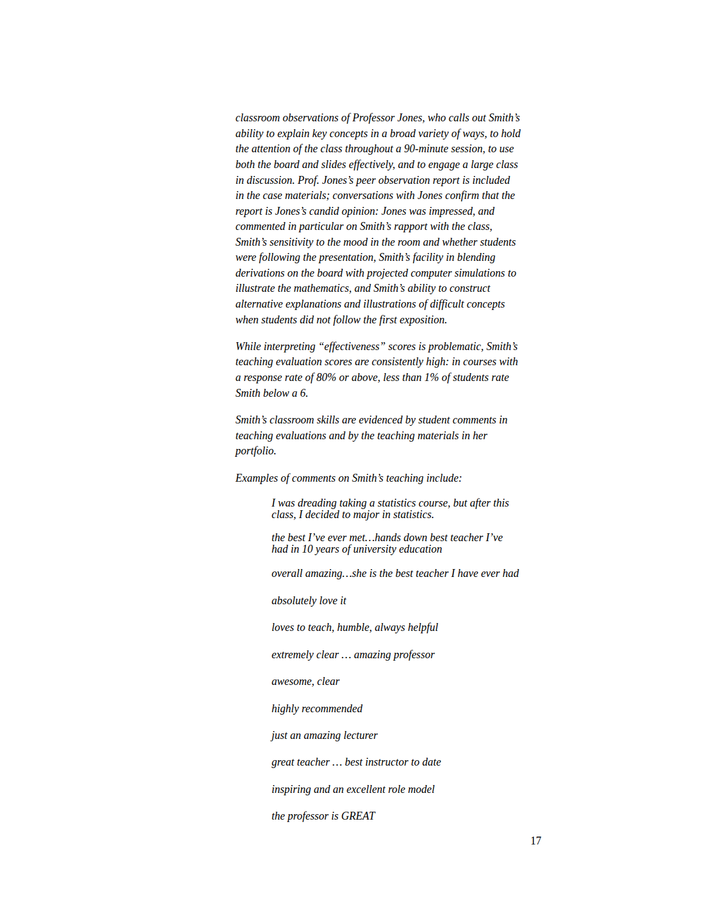classroom observations of Professor Jones, who calls out Smith’s ability to explain key concepts in a broad variety of ways, to hold the attention of the class throughout a 90-minute session, to use both the board and slides effectively, and to engage a large class in discussion. Prof. Jones’s peer observation report is included in the case materials; conversations with Jones confirm that the report is Jones’s candid opinion: Jones was impressed, and commented in particular on Smith’s rapport with the class, Smith’s sensitivity to the mood in the room and whether students were following the presentation, Smith’s facility in blending derivations on the board with projected computer simulations to illustrate the mathematics, and Smith’s ability to construct alternative explanations and illustrations of difficult concepts when students did not follow the first exposition.
While interpreting “effectiveness” scores is problematic, Smith’s teaching evaluation scores are consistently high: in courses with a response rate of 80% or above, less than 1% of students rate Smith below a 6.
Smith’s classroom skills are evidenced by student comments in teaching evaluations and by the teaching materials in her portfolio.
Examples of comments on Smith’s teaching include:
I was dreading taking a statistics course, but after this class, I decided to major in statistics.
the best I’ve ever met…hands down best teacher I’ve had in 10 years of university education
overall amazing…she is the best teacher I have ever had
absolutely love it
loves to teach, humble, always helpful
extremely clear … amazing professor
awesome, clear
highly recommended
just an amazing lecturer
great teacher … best instructor to date
inspiring and an excellent role model
the professor is GREAT
17